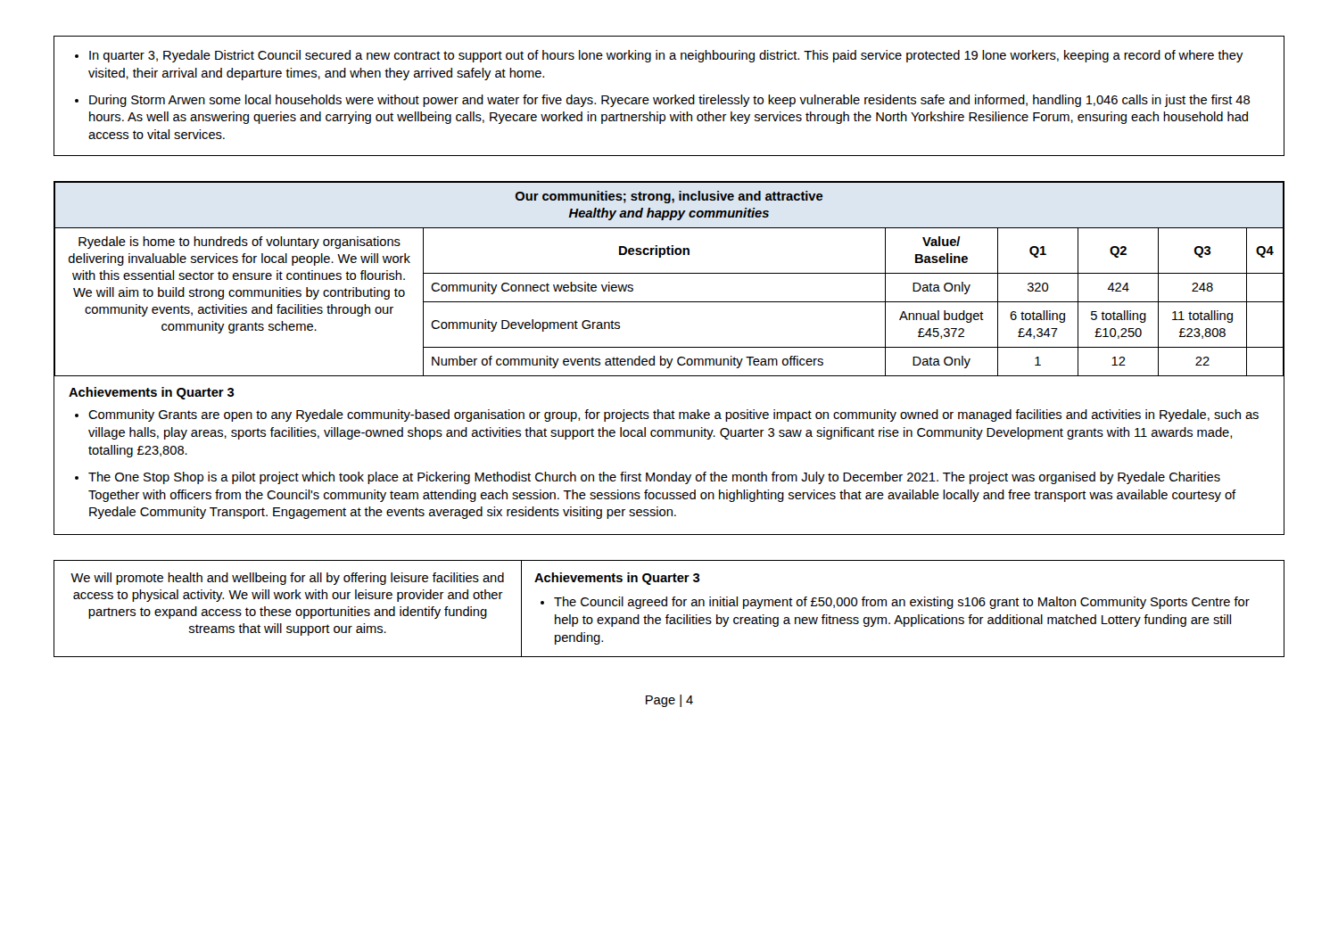In quarter 3, Ryedale District Council secured a new contract to support out of hours lone working in a neighbouring district. This paid service protected 19 lone workers, keeping a record of where they visited, their arrival and departure times, and when they arrived safely at home.
During Storm Arwen some local households were without power and water for five days. Ryecare worked tirelessly to keep vulnerable residents safe and informed, handling 1,046 calls in just the first 48 hours. As well as answering queries and carrying out wellbeing calls, Ryecare worked in partnership with other key services through the North Yorkshire Resilience Forum, ensuring each household had access to vital services.
| Our communities; strong, inclusive and attractive Healthy and happy communities |
| Ryedale is home to hundreds of voluntary organisations delivering invaluable services for local people. We will work with this essential sector to ensure it continues to flourish. We will aim to build strong communities by contributing to community events, activities and facilities through our community grants scheme. | Description | Value/ Baseline | Q1 | Q2 | Q3 | Q4 |
| Community Connect website views | Data Only | 320 | 424 | 248 | |
| Community Development Grants | Annual budget £45,372 | 6 totalling £4,347 | 5 totalling £10,250 | 11 totalling £23,808 | |
| Number of community events attended by Community Team officers | Data Only | 1 | 12 | 22 | |
Achievements in Quarter 3
Community Grants are open to any Ryedale community-based organisation or group, for projects that make a positive impact on community owned or managed facilities and activities in Ryedale, such as village halls, play areas, sports facilities, village-owned shops and activities that support the local community. Quarter 3 saw a significant rise in Community Development grants with 11 awards made, totalling £23,808.
The One Stop Shop is a pilot project which took place at Pickering Methodist Church on the first Monday of the month from July to December 2021. The project was organised by Ryedale Charities Together with officers from the Council's community team attending each session. The sessions focussed on highlighting services that are available locally and free transport was available courtesy of Ryedale Community Transport. Engagement at the events averaged six residents visiting per session.
| We will promote health and wellbeing for all by offering leisure facilities and access to physical activity. We will work with our leisure provider and other partners to expand access to these opportunities and identify funding streams that will support our aims. | Achievements in Quarter 3 The Council agreed for an initial payment of £50,000 from an existing s106 grant to Malton Community Sports Centre for help to expand the facilities by creating a new fitness gym. Applications for additional matched Lottery funding are still pending. |
Page | 4